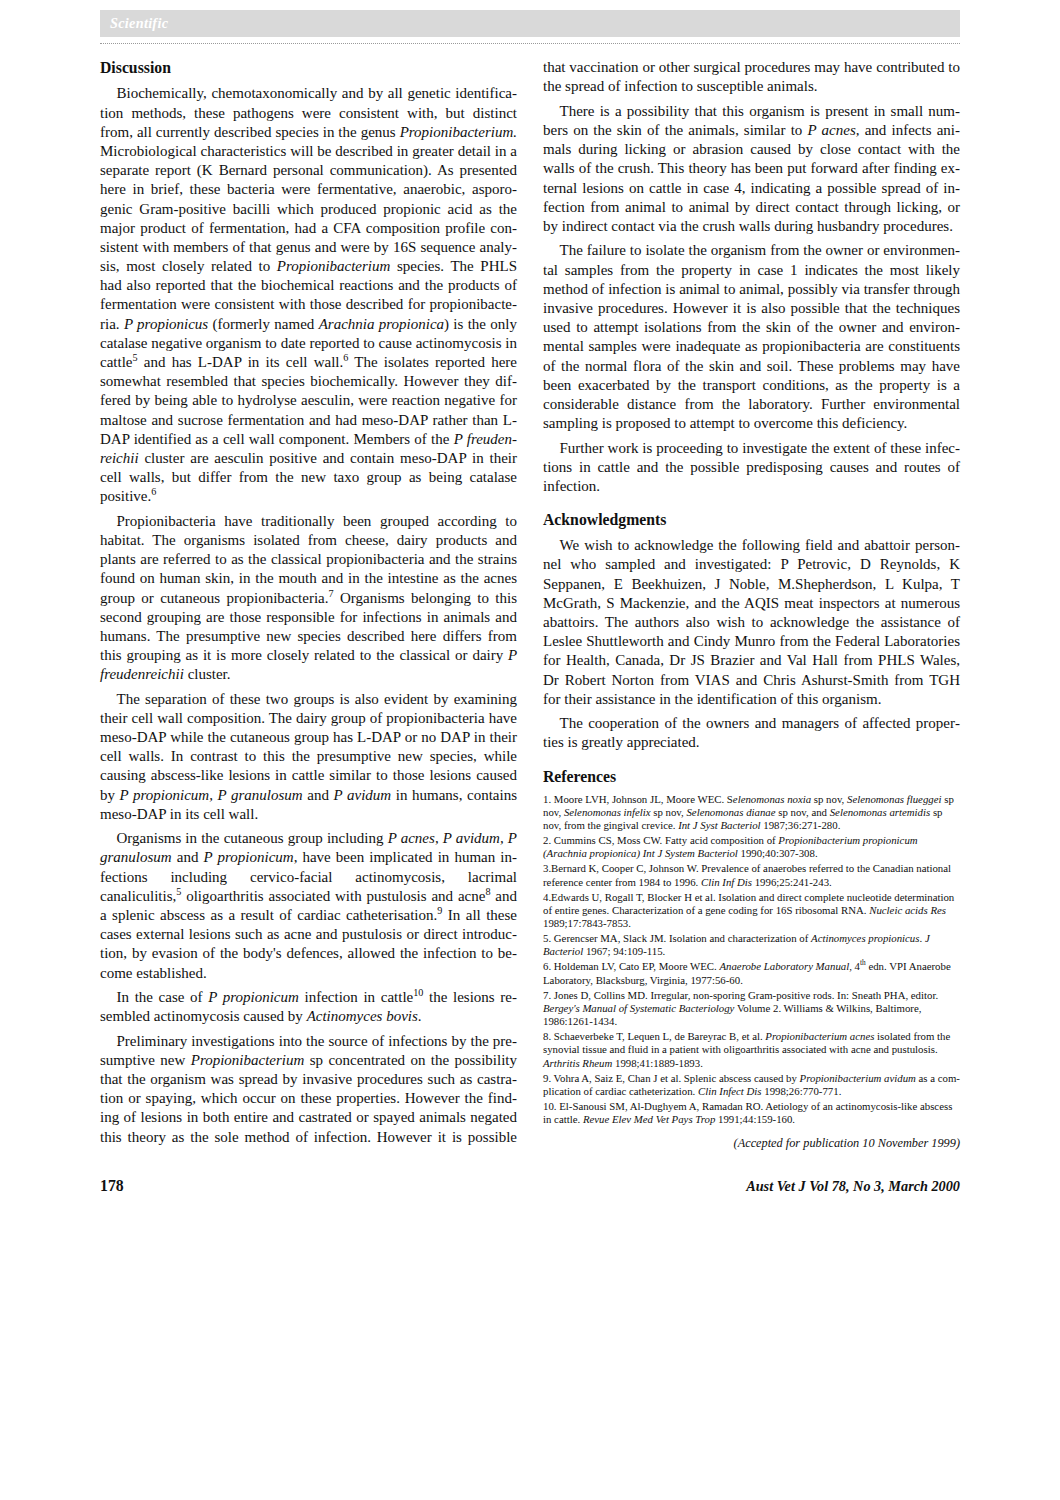Scientific
Discussion
Biochemically, chemotaxonomically and by all genetic identification methods, these pathogens were consistent with, but distinct from, all currently described species in the genus Propionibacterium. Microbiological characteristics will be described in greater detail in a separate report (K Bernard personal communication). As presented here in brief, these bacteria were fermentative, anaerobic, asporogenic Gram-positive bacilli which produced propionic acid as the major product of fermentation, had a CFA composition profile consistent with members of that genus and were by 16S sequence analysis, most closely related to Propionibacterium species. The PHLS had also reported that the biochemical reactions and the products of fermentation were consistent with those described for propionibacteria. P propionicus (formerly named Arachnia propionica) is the only catalase negative organism to date reported to cause actinomycosis in cattle5 and has L-DAP in its cell wall.6 The isolates reported here somewhat resembled that species biochemically. However they differed by being able to hydrolyse aesculin, were reaction negative for maltose and sucrose fermentation and had meso-DAP rather than L-DAP identified as a cell wall component. Members of the P freudenreichii cluster are aesculin positive and contain meso-DAP in their cell walls, but differ from the new taxo group as being catalase positive.6
Propionibacteria have traditionally been grouped according to habitat. The organisms isolated from cheese, dairy products and plants are referred to as the classical propionibacteria and the strains found on human skin, in the mouth and in the intestine as the acnes group or cutaneous propionibacteria.7 Organisms belonging to this second grouping are those responsible for infections in animals and humans. The presumptive new species described here differs from this grouping as it is more closely related to the classical or dairy P freudenreichii cluster.
The separation of these two groups is also evident by examining their cell wall composition. The dairy group of propionibacteria have meso-DAP while the cutaneous group has L-DAP or no DAP in their cell walls. In contrast to this the presumptive new species, while causing abscess-like lesions in cattle similar to those lesions caused by P propionicum, P granulosum and P avidum in humans, contains meso-DAP in its cell wall.
Organisms in the cutaneous group including P acnes, P avidum, P granulosum and P propionicum, have been implicated in human infections including cervico-facial actinomycosis, lacrimal canaliculitis,5 oligoarthritis associated with pustulosis and acne8 and a splenic abscess as a result of cardiac catheterisation.9 In all these cases external lesions such as acne and pustulosis or direct introduction, by evasion of the body's defences, allowed the infection to become established.
In the case of P propionicum infection in cattle10 the lesions resembled actinomycosis caused by Actinomyces bovis.
Preliminary investigations into the source of infections by the presumptive new Propionibacterium sp concentrated on the possibility that the organism was spread by invasive procedures such as castration or spaying, which occur on these properties. However the finding of lesions in both entire and castrated or spayed animals negated this theory as the sole method of infection. However it is possible that vaccination or other surgical procedures may have contributed to the spread of infection to susceptible animals.
There is a possibility that this organism is present in small numbers on the skin of the animals, similar to P acnes, and infects animals during licking or abrasion caused by close contact with the walls of the crush. This theory has been put forward after finding external lesions on cattle in case 4, indicating a possible spread of infection from animal to animal by direct contact through licking, or by indirect contact via the crush walls during husbandry procedures.
The failure to isolate the organism from the owner or environmental samples from the property in case 1 indicates the most likely method of infection is animal to animal, possibly via transfer through invasive procedures. However it is also possible that the techniques used to attempt isolations from the skin of the owner and environmental samples were inadequate as propionibacteria are constituents of the normal flora of the skin and soil. These problems may have been exacerbated by the transport conditions, as the property is a considerable distance from the laboratory. Further environmental sampling is proposed to attempt to overcome this deficiency.
Further work is proceeding to investigate the extent of these infections in cattle and the possible predisposing causes and routes of infection.
Acknowledgments
We wish to acknowledge the following field and abattoir personnel who sampled and investigated: P Petrovic, D Reynolds, K Seppanen, E Beekhuizen, J Noble, M.Shepherdson, L Kulpa, T McGrath, S Mackenzie, and the AQIS meat inspectors at numerous abattoirs. The authors also wish to acknowledge the assistance of Leslee Shuttleworth and Cindy Munro from the Federal Laboratories for Health, Canada, Dr JS Brazier and Val Hall from PHLS Wales, Dr Robert Norton from VIAS and Chris Ashurst-Smith from TGH for their assistance in the identification of this organism.
The cooperation of the owners and managers of affected properties is greatly appreciated.
References
1. Moore LVH, Johnson JL, Moore WEC. Selenomonas noxia sp nov, Selenomonas flueggei sp nov, Selenomonas infelix sp nov, Selenomonas dianae sp nov, and Selenomonas artemidis sp nov, from the gingival crevice. Int J Syst Bacteriol 1987;36:271-280.
2. Cummins CS, Moss CW. Fatty acid composition of Propionibacterium propionicum (Arachnia propionica) Int J System Bacteriol 1990;40:307-308.
3.Bernard K, Cooper C, Johnson W. Prevalence of anaerobes referred to the Canadian national reference center from 1984 to 1996. Clin Inf Dis 1996;25:241-243.
4.Edwards U, Rogall T, Blocker H et al. Isolation and direct complete nucleotide determination of entire genes. Characterization of a gene coding for 16S ribosomal RNA. Nucleic acids Res 1989;17:7843-7853.
5. Gerencser MA, Slack JM. Isolation and characterization of Actinomyces propionicus. J Bacteriol 1967; 94:109-115.
6. Holdeman LV, Cato EP, Moore WEC. Anaerobe Laboratory Manual, 4th edn. VPI Anaerobe Laboratory, Blacksburg, Virginia, 1977:56-60.
7. Jones D, Collins MD. Irregular, non-sporing Gram-positive rods. In: Sneath PHA, editor. Bergey's Manual of Systematic Bacteriology Volume 2. Williams & Wilkins, Baltimore, 1986:1261-1434.
8. Schaeverbeke T, Lequen L, de Bareyrac B, et al. Propionibacterium acnes isolated from the synovial tissue and fluid in a patient with oligoarthritis associated with acne and pustulosis. Arthritis Rheum 1998;41:1889-1893.
9. Vohra A, Saiz E, Chan J et al. Splenic abscess caused by Propionibacterium avidum as a complication of cardiac catheterization. Clin Infect Dis 1998;26:770-771.
10. El-Sanousi SM, Al-Dughyem A, Ramadan RO. Aetiology of an actinomycosis-like abscess in cattle. Revue Elev Med Vet Pays Trop 1991;44:159-160.
(Accepted for publication 10 November 1999)
178
Aust Vet J Vol 78, No 3, March 2000